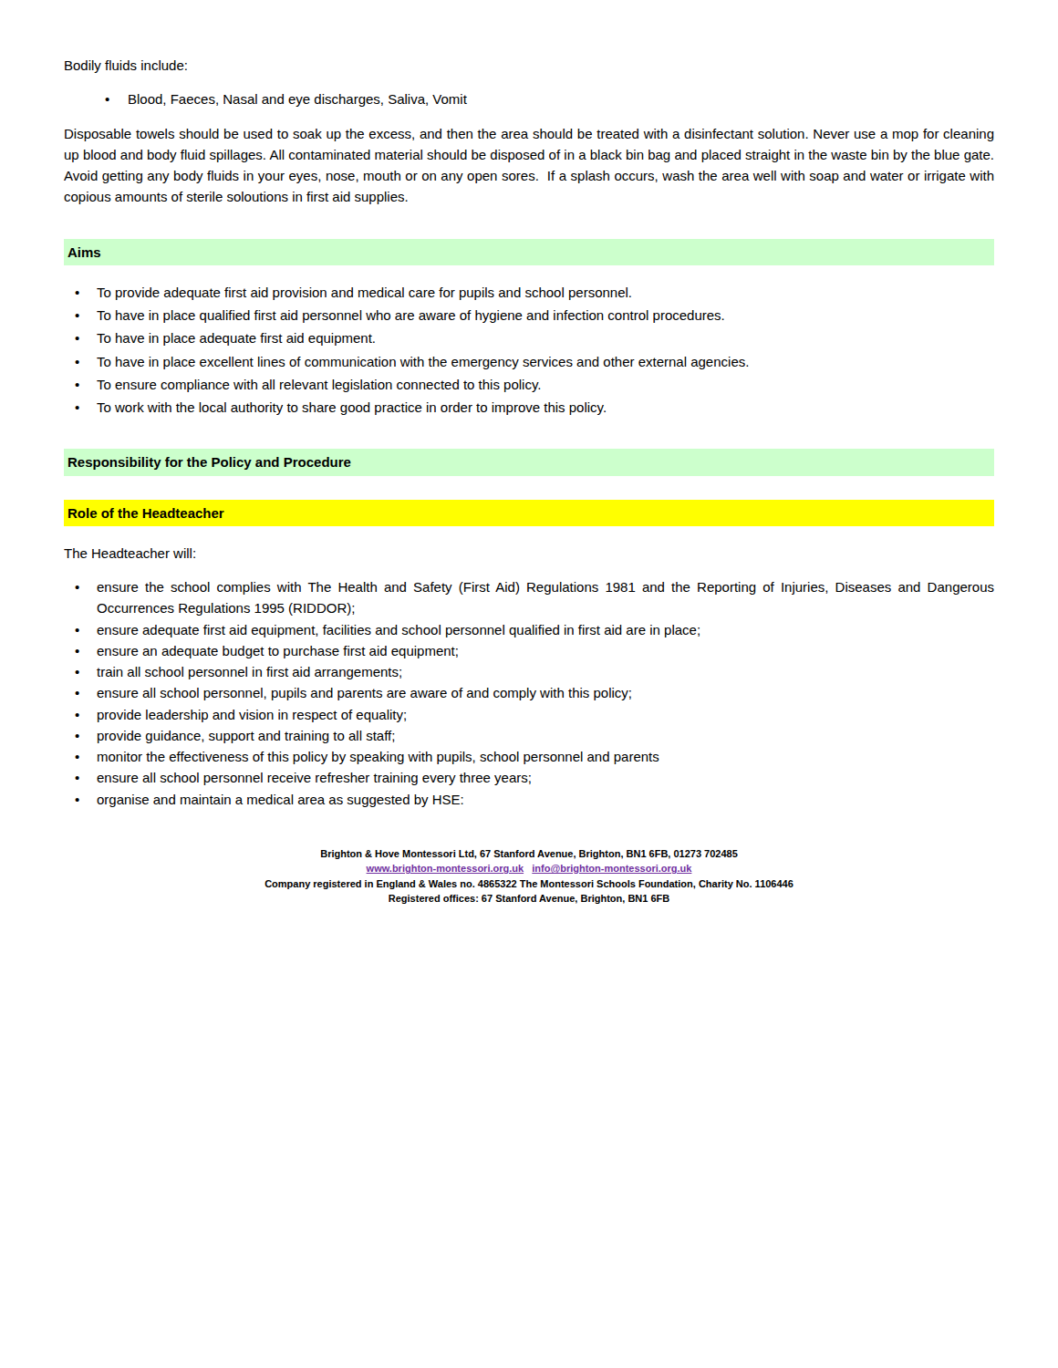Bodily fluids include:
Blood, Faeces, Nasal and eye discharges, Saliva, Vomit
Disposable towels should be used to soak up the excess, and then the area should be treated with a disinfectant solution. Never use a mop for cleaning up blood and body fluid spillages. All contaminated material should be disposed of in a black bin bag and placed straight in the waste bin by the blue gate. Avoid getting any body fluids in your eyes, nose, mouth or on any open sores. If a splash occurs, wash the area well with soap and water or irrigate with copious amounts of sterile soloutions in first aid supplies.
Aims
To provide adequate first aid provision and medical care for pupils and school personnel.
To have in place qualified first aid personnel who are aware of hygiene and infection control procedures.
To have in place adequate first aid equipment.
To have in place excellent lines of communication with the emergency services and other external agencies.
To ensure compliance with all relevant legislation connected to this policy.
To work with the local authority to share good practice in order to improve this policy.
Responsibility for the Policy and Procedure
Role of the Headteacher
The Headteacher will:
ensure the school complies with The Health and Safety (First Aid) Regulations 1981 and the Reporting of Injuries, Diseases and Dangerous Occurrences Regulations 1995 (RIDDOR);
ensure adequate first aid equipment, facilities and school personnel qualified in first aid are in place;
ensure an adequate budget to purchase first aid equipment;
train all school personnel in first aid arrangements;
ensure all school personnel, pupils and parents are aware of and comply with this policy;
provide leadership and vision in respect of equality;
provide guidance, support and training to all staff;
monitor the effectiveness of this policy by speaking with pupils, school personnel and parents
ensure all school personnel receive refresher training every three years;
organise and maintain a medical area as suggested by HSE:
Brighton & Hove Montessori Ltd, 67 Stanford Avenue, Brighton, BN1 6FB, 01273 702485
www.brighton-montessori.org.uk info@brighton-montessori.org.uk
Company registered in England & Wales no. 4865322 The Montessori Schools Foundation, Charity No. 1106446
Registered offices: 67 Stanford Avenue, Brighton, BN1 6FB